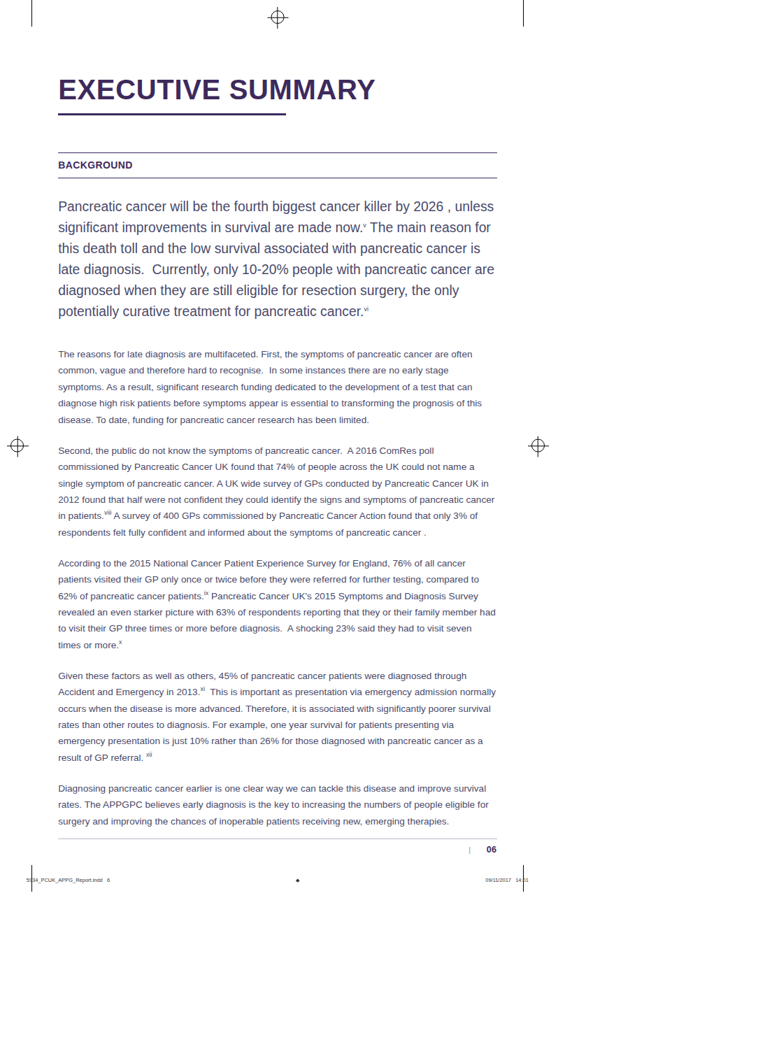Executive Summary
Background
Pancreatic cancer will be the fourth biggest cancer killer by 2026 , unless significant improvements in survival are made now.v The main reason for this death toll and the low survival associated with pancreatic cancer is late diagnosis. Currently, only 10-20% people with pancreatic cancer are diagnosed when they are still eligible for resection surgery, the only potentially curative treatment for pancreatic cancer.vi
The reasons for late diagnosis are multifaceted. First, the symptoms of pancreatic cancer are often common, vague and therefore hard to recognise. In some instances there are no early stage symptoms. As a result, significant research funding dedicated to the development of a test that can diagnose high risk patients before symptoms appear is essential to transforming the prognosis of this disease. To date, funding for pancreatic cancer research has been limited.
Second, the public do not know the symptoms of pancreatic cancer. A 2016 ComRes poll commissioned by Pancreatic Cancer UK found that 74% of people across the UK could not name a single symptom of pancreatic cancer. A UK wide survey of GPs conducted by Pancreatic Cancer UK in 2012 found that half were not confident they could identify the signs and symptoms of pancreatic cancer in patients.viii A survey of 400 GPs commissioned by Pancreatic Cancer Action found that only 3% of respondents felt fully confident and informed about the symptoms of pancreatic cancer .
According to the 2015 National Cancer Patient Experience Survey for England, 76% of all cancer patients visited their GP only once or twice before they were referred for further testing, compared to 62% of pancreatic cancer patients.ix Pancreatic Cancer UK's 2015 Symptoms and Diagnosis Survey revealed an even starker picture with 63% of respondents reporting that they or their family member had to visit their GP three times or more before diagnosis. A shocking 23% said they had to visit seven times or more.x
Given these factors as well as others, 45% of pancreatic cancer patients were diagnosed through Accident and Emergency in 2013.xi This is important as presentation via emergency admission normally occurs when the disease is more advanced. Therefore, it is associated with significantly poorer survival rates than other routes to diagnosis. For example, one year survival for patients presenting via emergency presentation is just 10% rather than 26% for those diagnosed with pancreatic cancer as a result of GP referral. xii
Diagnosing pancreatic cancer earlier is one clear way we can tackle this disease and improve survival rates. The APPGPC believes early diagnosis is the key to increasing the numbers of people eligible for surgery and improving the chances of inoperable patients receiving new, emerging therapies.
| 06
5934_PCUK_APPG_Report.indd 6 ◆ 09/11/2017 14:01